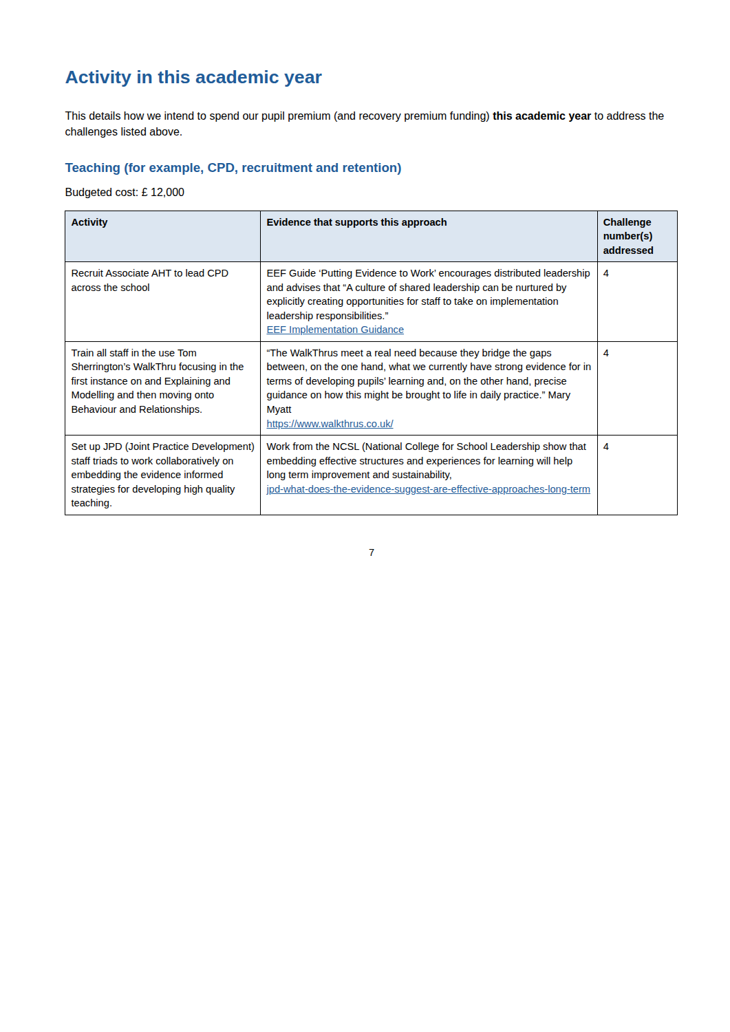Activity in this academic year
This details how we intend to spend our pupil premium (and recovery premium funding) this academic year to address the challenges listed above.
Teaching (for example, CPD, recruitment and retention)
Budgeted cost: £ 12,000
| Activity | Evidence that supports this approach | Challenge number(s) addressed |
| --- | --- | --- |
| Recruit Associate AHT to lead CPD across the school | EEF Guide ‘Putting Evidence to Work’ encourages distributed leadership and advises that “A culture of shared leadership can be nurtured by explicitly creating opportunities for staff to take on implementation leadership responsibilities.” EEF Implementation Guidance | 4 |
| Train all staff in the use Tom Sherrington’s WalkThru focusing in the first instance on and Explaining and Modelling and then moving onto Behaviour and Relationships. | “The WalkThrus meet a real need because they bridge the gaps between, on the one hand, what we currently have strong evidence for in terms of developing pupils’ learning and, on the other hand, precise guidance on how this might be brought to life in daily practice.” Mary Myatt https://www.walkthrus.co.uk/ | 4 |
| Set up JPD (Joint Practice Development) staff triads to work collaboratively on embedding the evidence informed strategies for developing high quality teaching. | Work from the NCSL (National College for School Leadership show that embedding effective structures and experiences for learning will help long term improvement and sustainability, jpd-what-does-the-evidence-suggest-are-effective-approaches-long-term | 4 |
7